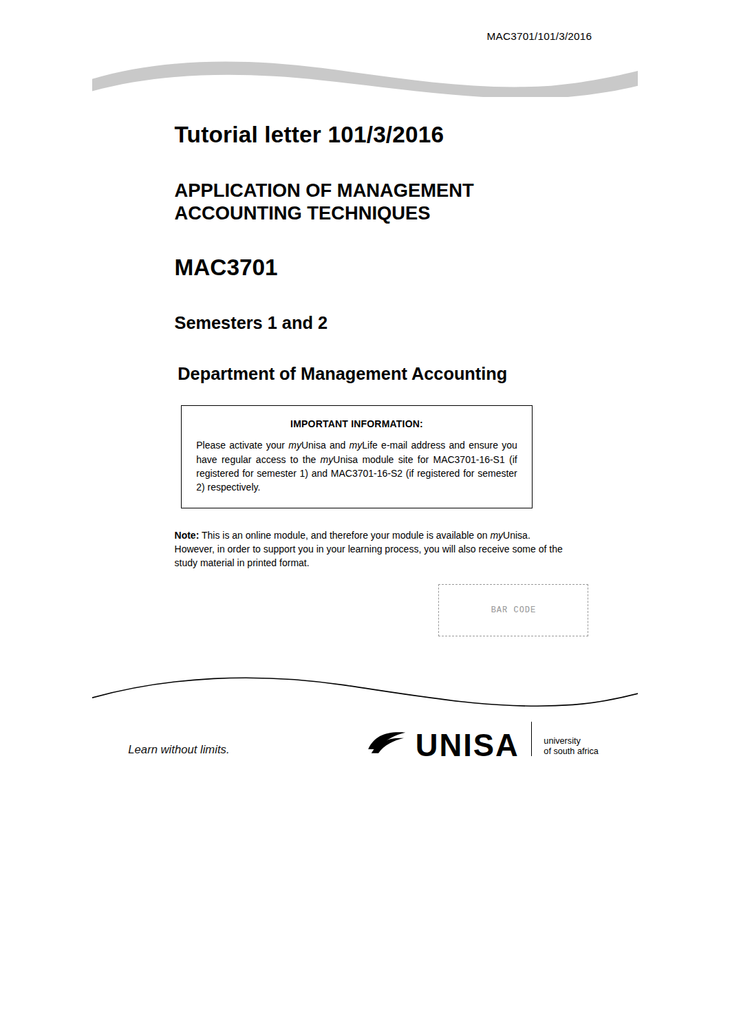MAC3701/101/3/2016
Tutorial letter 101/3/2016
APPLICATION OF MANAGEMENT ACCOUNTING TECHNIQUES
MAC3701
Semesters 1 and 2
Department of Management Accounting
IMPORTANT INFORMATION:
Please activate your my Unisa and my Life e-mail address and ensure you have regular access to the my Unisa module site for MAC3701-16-S1 (if registered for semester 1) and MAC3701-16-S2 (if registered for semester 2) respectively.
Note: This is an online module, and therefore your module is available on my Unisa. However, in order to support you in your learning process, you will also receive some of the study material in printed format.
BAR CODE
Learn without limits.
UNISA
university
of south africa